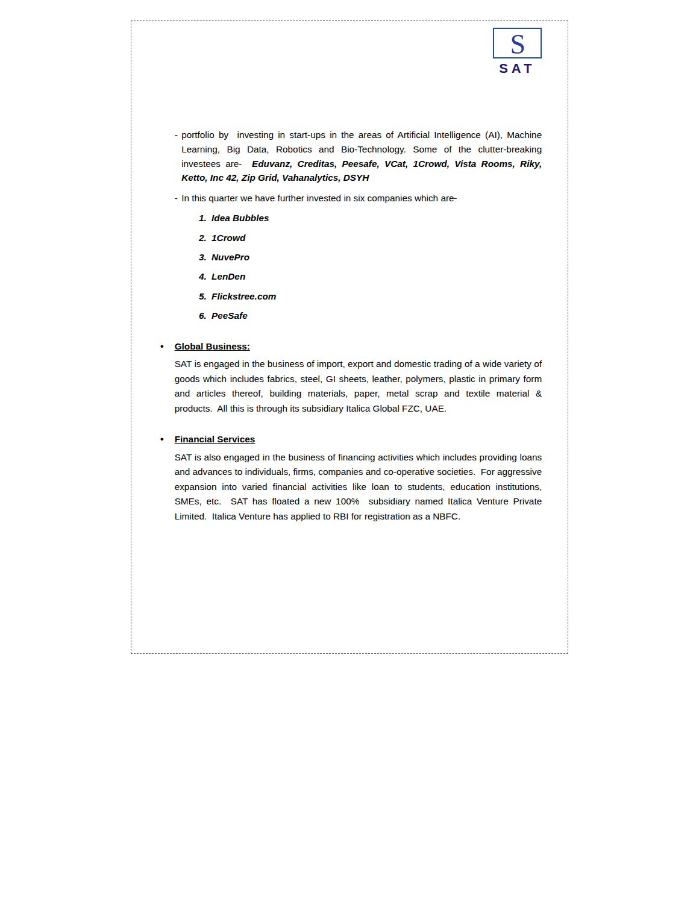S
SAT
-
portfolio by investing in start-ups in the areas of Artificial Intelligence (AI), Machine Learning, Big Data, Robotics and Bio-Technology. Some of the clutter-breaking investees are- Eduvanz, Creditas, Peesafe, VCat, 1Crowd, Vista Rooms, Riky, Ketto, Inc 42, Zip Grid, Vahanalytics, DSYH
-
In this quarter we have further invested in six companies which are
1. Idea Bubbles
2. 1Crowd
3. NuvePro
4. LenDen
5. Flickstree.com
6. PeeSafe
•
Global Business:
SAT is engaged in the business of import, export and domestic trading of a wide variety of goods which includes fabrics, steel, GI sheets, leather, polymers, plastic in primary form and articles thereof, building materials, paper, metal scrap and textile material & products. All this is through its subsidiary Italica Global FZC, UAE.
•
Financial Services
SAT is also engaged in the business of financing activities which includes providing loans and advances to individuals, firms, companies and co-operative societies. For aggressive expansion into varied financial activities like loan to students, education institutions, SMEs, etc. SAT has floated a new 100% subsidiary named Italica Venture Private Limited. Italica Venture has applied to RBI for registration as a NBFC.